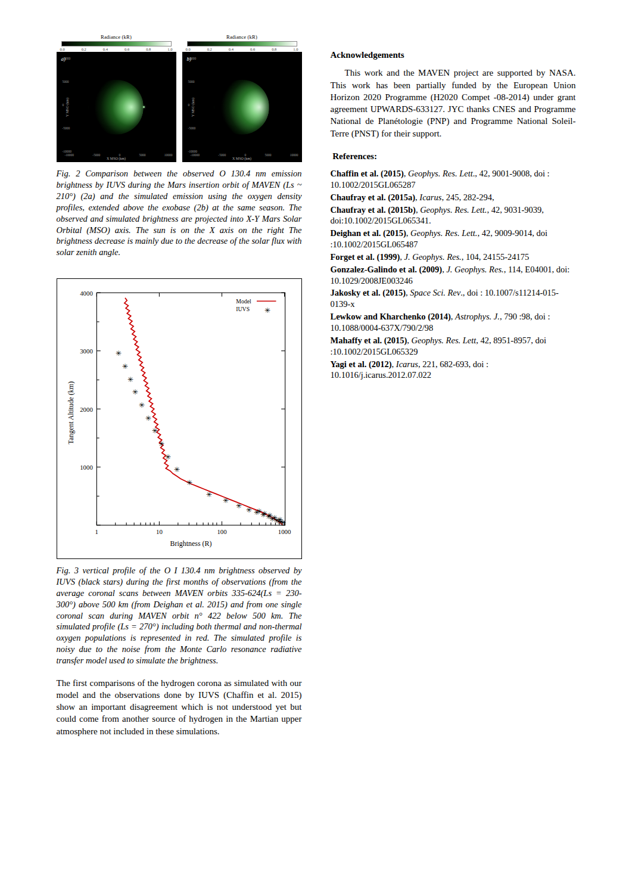Radiance (kR)
0.00.20.40.60.81.0
a) Y MSO (km) X MSO (km)
1000050000-5000-10000
-10000-50000500010000
Radiance (kR)
0.00.20.40.60.81.0
b) Y MSO (km) X MSO (km)
1000050000-5000-10000
-10000-50000500010000
Fig. 2 Comparison between the observed O 130.4 nm emission brightness by IUVS during the Mars insertion orbit of MAVEN (Ls ~ 210°) (2a) and the simulated emission using the oxygen density profiles, extended above the exobase (2b) at the same season. The observed and simulated brightness are projected into X-Y Mars Solar Orbital (MSO) axis. The sun is on the X axis on the right The brightness decrease is mainly due to the decrease of the solar flux with solar zenith angle.
4000 3000 2000 1000 1 10 100 1000 Brightness (R) Tangent Altitude (km) Model IUVS ✳ ✳ ✳ ✳ ✳ ✳ ✳ ✳ ✳ ✳ ✳ ✳ ✳ ✳ ✳ ✳ ✳ ✳ ✳ ✳ ✳ ✳ ✳ ✳ ✳ ✳ ✳ ✳ ✳
Fig. 3 vertical profile of the O I 130.4 nm brightness observed by IUVS (black stars) during the first months of observations (from the average coronal scans between MAVEN orbits 335-624(Ls = 230-300°) above 500 km (from Deighan et al. 2015) and from one single coronal scan during MAVEN orbit n° 422 below 500 km. The simulated profile (Ls = 270°) including both thermal and non-thermal oxygen populations is represented in red. The simulated profile is noisy due to the noise from the Monte Carlo resonance radiative transfer model used to simulate the brightness.
The first comparisons of the hydrogen corona as simulated with our model and the observations done by IUVS (Chaffin et al. 2015) show an important disagreement which is not understood yet but could come from another source of hydrogen in the Martian upper atmosphere not included in these simulations.
Acknowledgements
This work and the MAVEN project are supported by NASA. This work has been partially funded by the European Union Horizon 2020 Programme (H2020 Compet -08-2014) under grant agreement UPWARDS-633127. JYC thanks CNES and Programme National de Planétologie (PNP) and Programme National Soleil-Terre (PNST) for their support.
References:
Chaffin et al. (2015), Geophys. Res. Lett., 42, 9001-9008, doi : 10.1002/2015GL065287
Chaufray et al. (2015a), Icarus, 245, 282-294,
Chaufray et al. (2015b), Geophys. Res. Lett., 42, 9031-9039, doi:10.1002/2015GL065341.
Deighan et al. (2015), Geophys. Res. Lett., 42, 9009-9014, doi :10.1002/2015GL065487
Forget et al. (1999), J. Geophys. Res., 104, 24155-24175
Gonzalez-Galindo et al. (2009), J. Geophys. Res., 114, E04001, doi: 10.1029/2008JE003246
Jakosky et al. (2015), Space Sci. Rev., doi : 10.1007/s11214-015-0139-x
Lewkow and Kharchenko (2014), Astrophys. J., 790 :98, doi : 10.1088/0004-637X/790/2/98
Mahaffy et al. (2015), Geophys. Res. Lett, 42, 8951-8957, doi :10.1002/2015GL065329
Yagi et al. (2012), Icarus, 221, 682-693, doi : 10.1016/j.icarus.2012.07.022